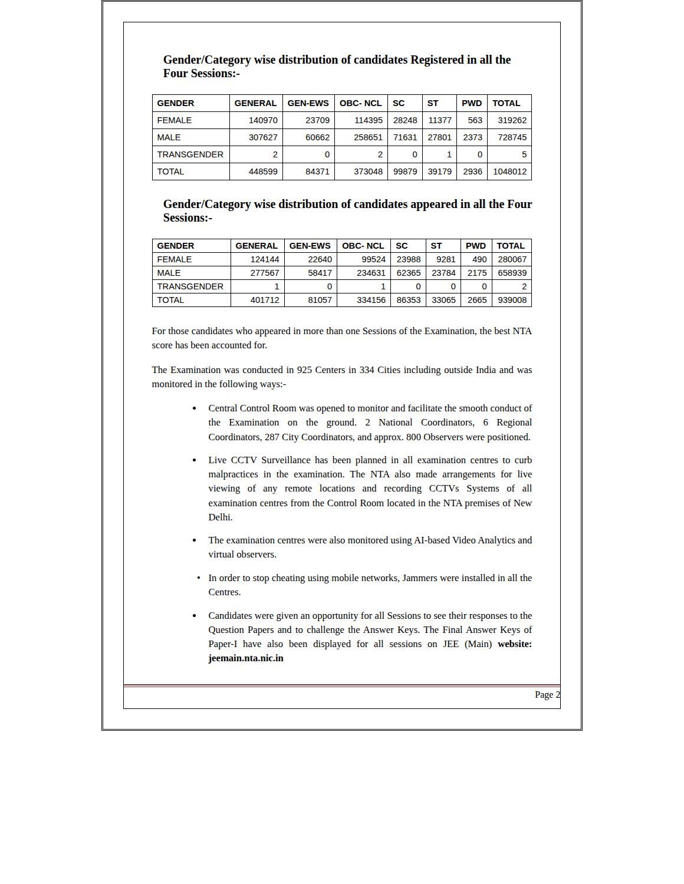Gender/Category wise distribution of candidates Registered in all the Four Sessions:-
| GENDER | GENERAL | GEN-EWS | OBC- NCL | SC | ST | PWD | TOTAL |
| --- | --- | --- | --- | --- | --- | --- | --- |
| FEMALE | 140970 | 23709 | 114395 | 28248 | 11377 | 563 | 319262 |
| MALE | 307627 | 60662 | 258651 | 71631 | 27801 | 2373 | 728745 |
| TRANSGENDER | 2 | 0 | 2 | 0 | 1 | 0 | 5 |
| TOTAL | 448599 | 84371 | 373048 | 99879 | 39179 | 2936 | 1048012 |
Gender/Category wise distribution of candidates appeared in all the Four Sessions:-
| GENDER | GENERAL | GEN-EWS | OBC- NCL | SC | ST | PWD | TOTAL |
| --- | --- | --- | --- | --- | --- | --- | --- |
| FEMALE | 124144 | 22640 | 99524 | 23988 | 9281 | 490 | 280067 |
| MALE | 277567 | 58417 | 234631 | 62365 | 23784 | 2175 | 658939 |
| TRANSGENDER | 1 | 0 | 1 | 0 | 0 | 0 | 2 |
| TOTAL | 401712 | 81057 | 334156 | 86353 | 33065 | 2665 | 939008 |
For those candidates who appeared in more than one Sessions of the Examination, the best NTA score has been accounted for.
The Examination was conducted in 925 Centers in 334 Cities including outside India and was monitored in the following ways:-
Central Control Room was opened to monitor and facilitate the smooth conduct of the Examination on the ground. 2 National Coordinators, 6 Regional Coordinators, 287 City Coordinators, and approx. 800 Observers were positioned.
Live CCTV Surveillance has been planned in all examination centres to curb malpractices in the examination. The NTA also made arrangements for live viewing of any remote locations and recording CCTVs Systems of all examination centres from the Control Room located in the NTA premises of New Delhi.
The examination centres were also monitored using AI-based Video Analytics and virtual observers.
In order to stop cheating using mobile networks, Jammers were installed in all the Centres.
Candidates were given an opportunity for all Sessions to see their responses to the Question Papers and to challenge the Answer Keys. The Final Answer Keys of Paper-I have also been displayed for all sessions on JEE (Main) website: jeemain.nta.nic.in
Page 2